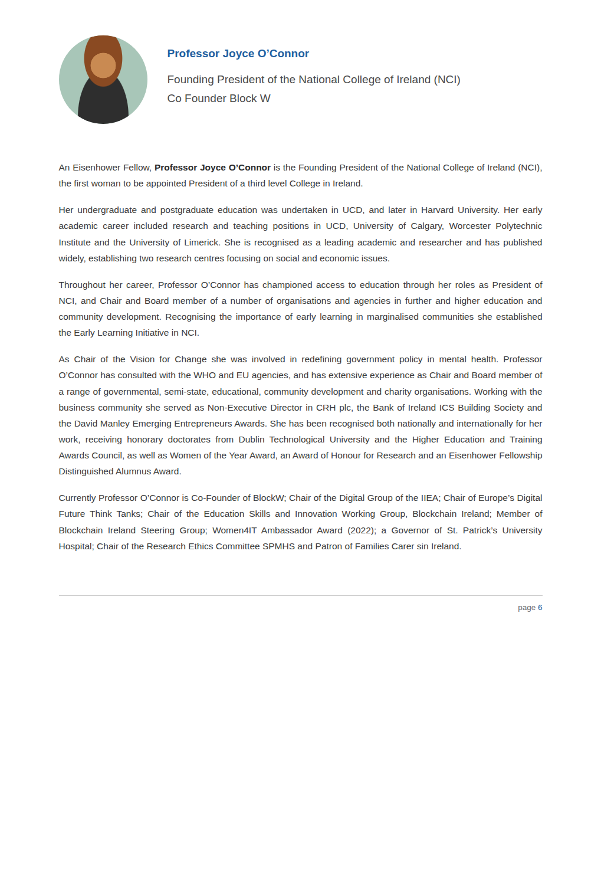Professor Joyce O’Connor
Founding President of the National College of Ireland (NCI)
Co Founder Block W
An Eisenhower Fellow, Professor Joyce O’Connor is the Founding President of the National College of Ireland (NCI), the first woman to be appointed President of a third level College in Ireland.
Her undergraduate and postgraduate education was undertaken in UCD, and later in Harvard University. Her early academic career included research and teaching positions in UCD, University of Calgary, Worcester Polytechnic Institute and the University of Limerick. She is recognised as a leading academic and researcher and has published widely, establishing two research centres focusing on social and economic issues.
Throughout her career, Professor O’Connor has championed access to education through her roles as President of NCI, and Chair and Board member of a number of organisations and agencies in further and higher education and community development. Recognising the importance of early learning in marginalised communities she established the Early Learning Initiative in NCI.
As Chair of the Vision for Change she was involved in redefining government policy in mental health. Professor O’Connor has consulted with the WHO and EU agencies, and has extensive experience as Chair and Board member of a range of governmental, semi-state, educational, community development and charity organisations. Working with the business community she served as Non-Executive Director in CRH plc, the Bank of Ireland ICS Building Society and the David Manley Emerging Entrepreneurs Awards. She has been recognised both nationally and internationally for her work, receiving honorary doctorates from Dublin Technological University and the Higher Education and Training Awards Council, as well as Women of the Year Award, an Award of Honour for Research and an Eisenhower Fellowship Distinguished Alumnus Award.
Currently Professor O’Connor is Co-Founder of BlockW; Chair of the Digital Group of the IIEA; Chair of Europe’s Digital Future Think Tanks; Chair of the Education Skills and Innovation Working Group, Blockchain Ireland; Member of Blockchain Ireland Steering Group; Women4IT Ambassador Award (2022); a Governor of St. Patrick’s University Hospital; Chair of the Research Ethics Committee SPMHS and Patron of Families Carer sin Ireland.
page 6